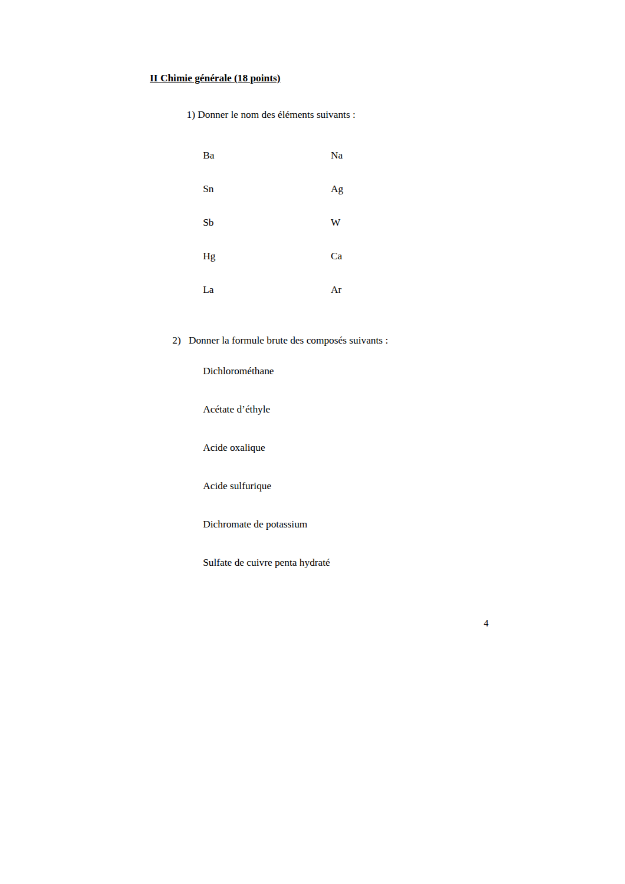II Chimie générale (18 points)
1) Donner le nom des éléments suivants :
| Ba | Na |
| Sn | Ag |
| Sb | W |
| Hg | Ca |
| La | Ar |
2) Donner la formule brute des composés suivants :
Dichlorométhane
Acétate d’éthyle
Acide oxalique
Acide sulfurique
Dichromate de potassium
Sulfate de cuivre penta hydraté
4